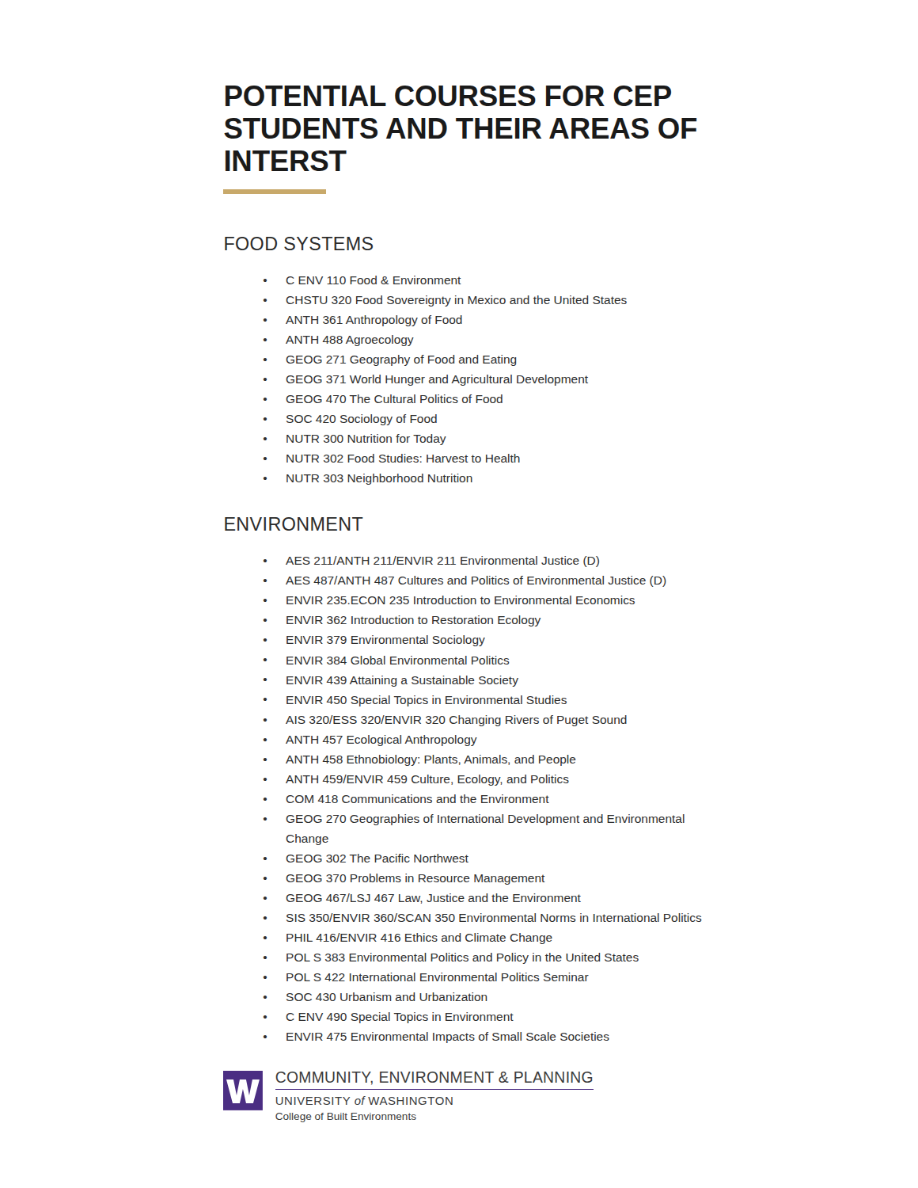Potential Courses for CEP Students and Their Areas of Interst
Food Systems
C ENV 110 Food & Environment
CHSTU 320 Food Sovereignty in Mexico and the United States
ANTH 361 Anthropology of Food
ANTH 488 Agroecology
GEOG 271 Geography of Food and Eating
GEOG 371 World Hunger and Agricultural Development
GEOG 470 The Cultural Politics of Food
SOC 420 Sociology of Food
NUTR 300 Nutrition for Today
NUTR 302 Food Studies: Harvest to Health
NUTR 303 Neighborhood Nutrition
Environment
AES 211/ANTH 211/ENVIR 211 Environmental Justice (D)
AES 487/ANTH 487 Cultures and Politics of Environmental Justice (D)
ENVIR 235.ECON 235 Introduction to Environmental Economics
ENVIR 362 Introduction to Restoration Ecology
ENVIR 379 Environmental Sociology
ENVIR 384 Global Environmental Politics
ENVIR 439 Attaining a Sustainable Society
ENVIR 450 Special Topics in Environmental Studies
AIS 320/ESS 320/ENVIR 320 Changing Rivers of Puget Sound
ANTH 457 Ecological Anthropology
ANTH 458 Ethnobiology: Plants, Animals, and People
ANTH 459/ENVIR 459 Culture, Ecology, and Politics
COM 418 Communications and the Environment
GEOG 270 Geographies of International Development and Environmental Change
GEOG 302 The Pacific Northwest
GEOG 370 Problems in Resource Management
GEOG 467/LSJ 467 Law, Justice and the Environment
SIS 350/ENVIR 360/SCAN 350 Environmental Norms in International Politics
PHIL 416/ENVIR 416 Ethics and Climate Change
POL S 383 Environmental Politics and Policy in the United States
POL S 422 International Environmental Politics Seminar
SOC 430 Urbanism and Urbanization
C ENV 490 Special Topics in Environment
ENVIR 475 Environmental Impacts of Small Scale Societies
Community, Environment & Planning
University of Washington
College of Built Environments